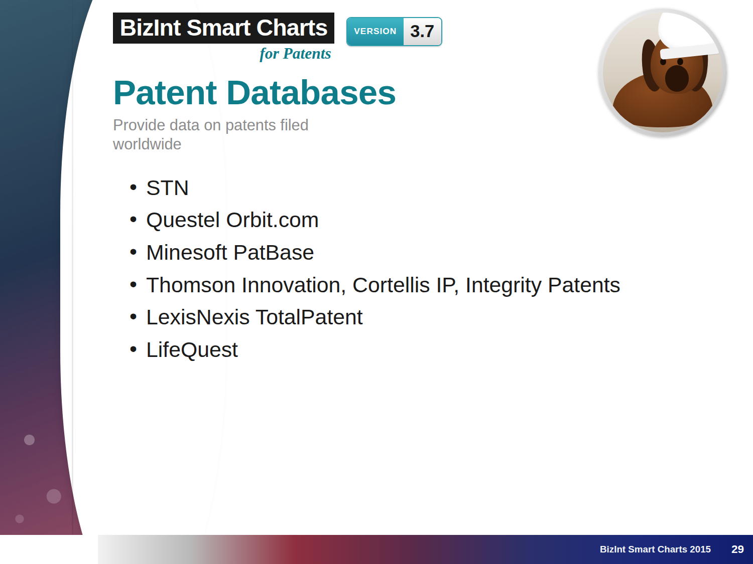BizInt Smart Charts
for Patents
VERSION 3.7
Patent Databases
Provide data on patents filed worldwide
STN
Questel Orbit.com
Minesoft PatBase
Thomson Innovation, Cortellis IP, Integrity Patents
LexisNexis TotalPatent
LifeQuest
BizInt Smart Charts 2015 29